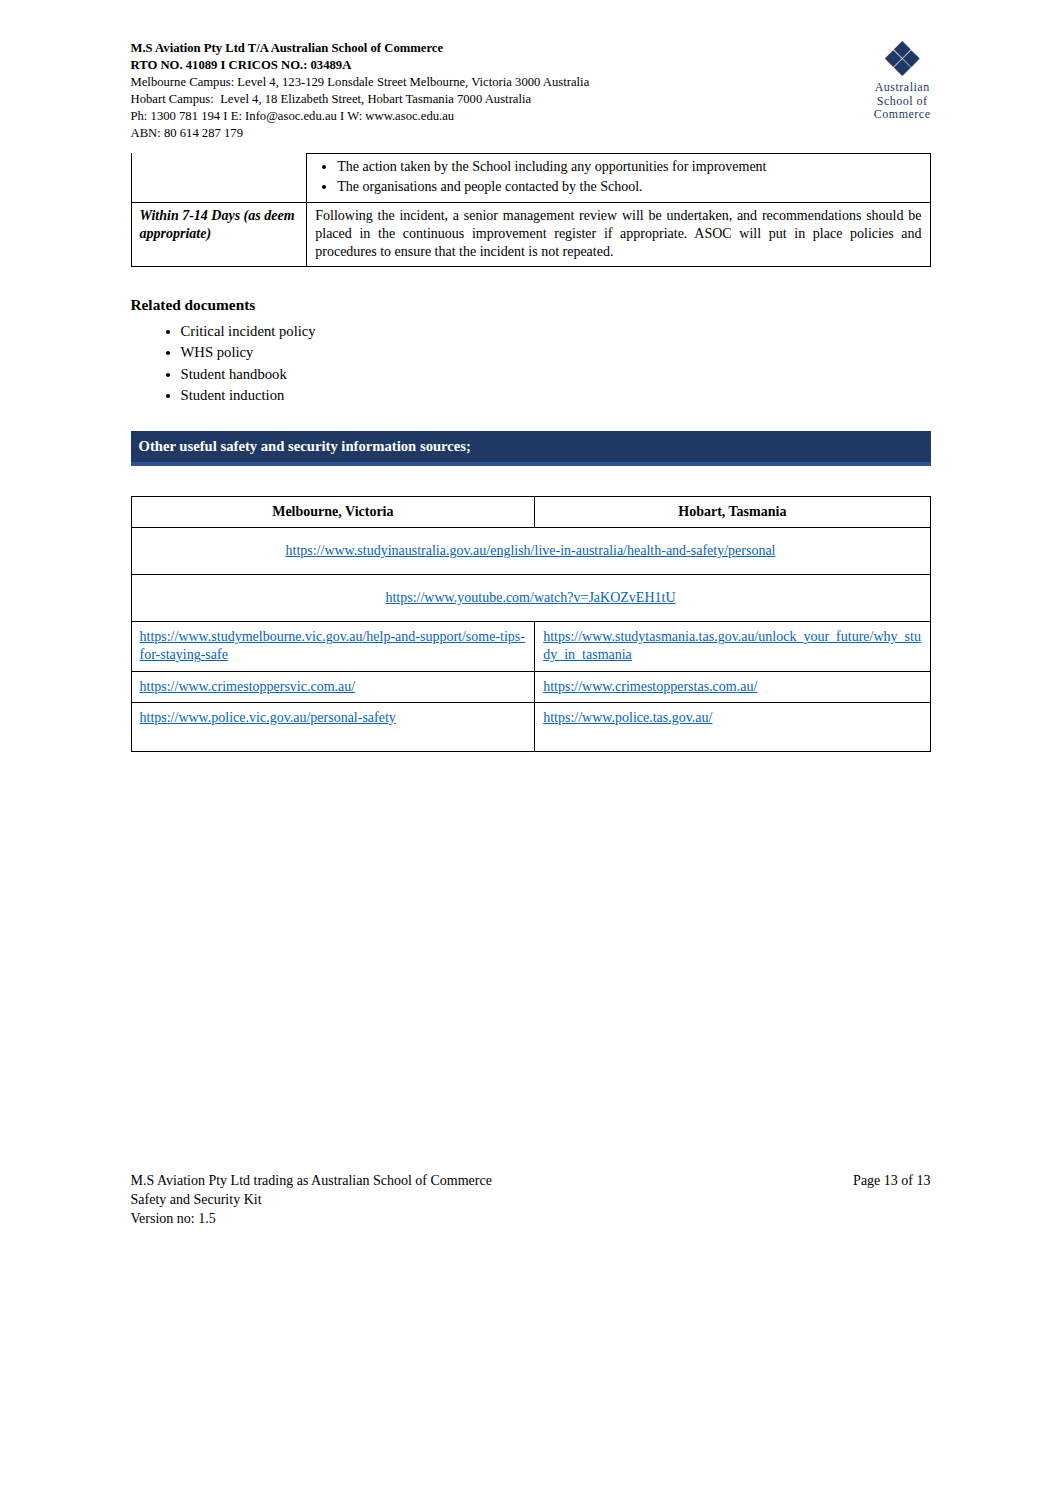M.S Aviation Pty Ltd T/A Australian School of Commerce
RTO NO. 41089 I CRICOS NO.: 03489A
Melbourne Campus: Level 4, 123-129 Lonsdale Street Melbourne, Victoria 3000 Australia
Hobart Campus: Level 4, 18 Elizabeth Street, Hobart Tasmania 7000 Australia
Ph: 1300 781 194 I E: Info@asoc.edu.au I W: www.asoc.edu.au
ABN: 80 614 287 179
❖
Australian
School of
Commerce
| | The action taken by the School including any opportunities for improvement The organisations and people contacted by the School. |
| Within 7-14 Days (as deem appropriate) | Following the incident, a senior management review will be undertaken, and recommendations should be placed in the continuous improvement register if appropriate. ASOC will put in place policies and procedures to ensure that the incident is not repeated. |
Related documents
Critical incident policy
WHS policy
Student handbook
Student induction
Other useful safety and security information sources;
| Melbourne, Victoria | Hobart, Tasmania |
| --- | --- |
| https://www.studyinaustralia.gov.au/english/live-in-australia/health-and-safety/personal |
| https://www.youtube.com/watch?v=JaKOZvEH1tU |
| https://www.studymelbourne.vic.gov.au/help-and-support/some-tips-for-staying-safe | https://www.studytasmania.tas.gov.au/unlock_your_future/why_study_in_tasmania |
| https://www.crimestoppersvic.com.au/ | https://www.crimestopperstas.com.au/ |
| https://www.police.vic.gov.au/personal-safety | https://www.police.tas.gov.au/ |
M.S Aviation Pty Ltd trading as Australian School of Commerce
Page 13 of 13
Safety and Security Kit
Version no: 1.5